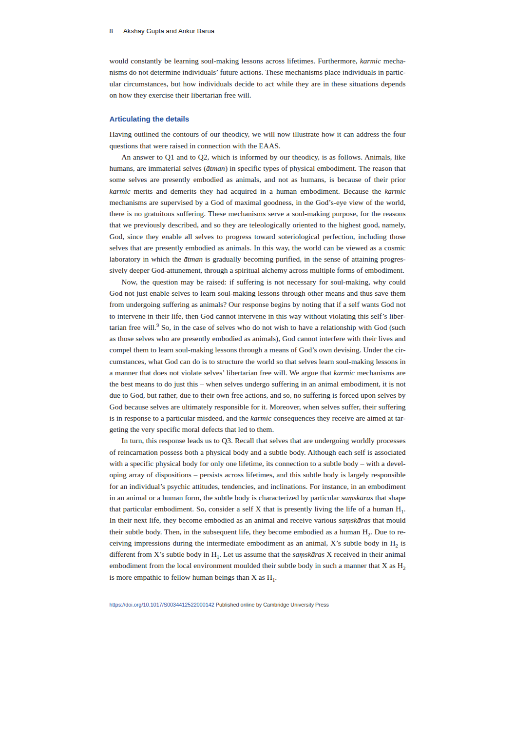8 Akshay Gupta and Ankur Barua
would constantly be learning soul-making lessons across lifetimes. Furthermore, karmic mechanisms do not determine individuals’ future actions. These mechanisms place individuals in particular circumstances, but how individuals decide to act while they are in these situations depends on how they exercise their libertarian free will.
Articulating the details
Having outlined the contours of our theodicy, we will now illustrate how it can address the four questions that were raised in connection with the EAAS.
An answer to Q1 and to Q2, which is informed by our theodicy, is as follows. Animals, like humans, are immaterial selves (ātman) in specific types of physical embodiment. The reason that some selves are presently embodied as animals, and not as humans, is because of their prior karmic merits and demerits they had acquired in a human embodiment. Because the karmic mechanisms are supervised by a God of maximal goodness, in the God’s-eye view of the world, there is no gratuitous suffering. These mechanisms serve a soul-making purpose, for the reasons that we previously described, and so they are teleologically oriented to the highest good, namely, God, since they enable all selves to progress toward soteriological perfection, including those selves that are presently embodied as animals. In this way, the world can be viewed as a cosmic laboratory in which the ātman is gradually becoming purified, in the sense of attaining progressively deeper God-attunement, through a spiritual alchemy across multiple forms of embodiment.
Now, the question may be raised: if suffering is not necessary for soul-making, why could God not just enable selves to learn soul-making lessons through other means and thus save them from undergoing suffering as animals? Our response begins by noting that if a self wants God not to intervene in their life, then God cannot intervene in this way without violating this self’s libertarian free will.9 So, in the case of selves who do not wish to have a relationship with God (such as those selves who are presently embodied as animals), God cannot interfere with their lives and compel them to learn soul-making lessons through a means of God’s own devising. Under the circumstances, what God can do is to structure the world so that selves learn soul-making lessons in a manner that does not violate selves’ libertarian free will. We argue that karmic mechanisms are the best means to do just this – when selves undergo suffering in an animal embodiment, it is not due to God, but rather, due to their own free actions, and so, no suffering is forced upon selves by God because selves are ultimately responsible for it. Moreover, when selves suffer, their suffering is in response to a particular misdeed, and the karmic consequences they receive are aimed at targeting the very specific moral defects that led to them.
In turn, this response leads us to Q3. Recall that selves that are undergoing worldly processes of reincarnation possess both a physical body and a subtle body. Although each self is associated with a specific physical body for only one lifetime, its connection to a subtle body – with a developing array of dispositions – persists across lifetimes, and this subtle body is largely responsible for an individual’s psychic attitudes, tendencies, and inclinations. For instance, in an embodiment in an animal or a human form, the subtle body is characterized by particular saṃskāras that shape that particular embodiment. So, consider a self X that is presently living the life of a human H1. In their next life, they become embodied as an animal and receive various saṃskāras that mould their subtle body. Then, in the subsequent life, they become embodied as a human H2. Due to receiving impressions during the intermediate embodiment as an animal, X’s subtle body in H2 is different from X’s subtle body in H1. Let us assume that the saṃskāras X received in their animal embodiment from the local environment moulded their subtle body in such a manner that X as H2 is more empathic to fellow human beings than X as H1.
https://doi.org/10.1017/S0034412522000142 Published online by Cambridge University Press